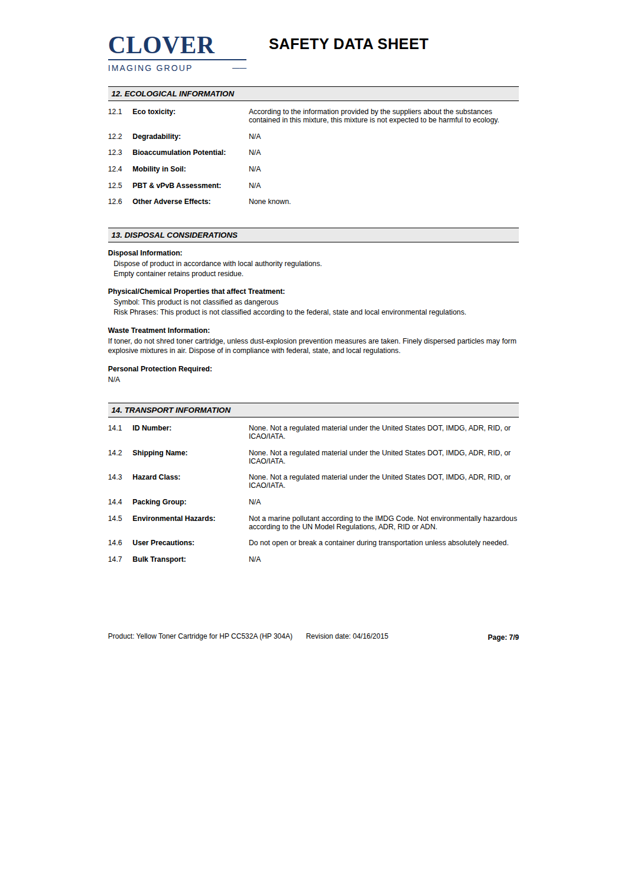CLOVER
IMAGING GROUP——
SAFETY DATA SHEET
12. ECOLOGICAL INFORMATION
12.1
Eco toxicity:
According to the information provided by the suppliers about the substances contained in this mixture, this mixture is not expected to be harmful to ecology.
12.2
Degradability:
N/A
12.3
Bioaccumulation Potential:
N/A
12.4
Mobility in Soil:
N/A
12.5
PBT & vPvB Assessment:
N/A
12.6
Other Adverse Effects:
None known.
13. DISPOSAL CONSIDERATIONS
Disposal Information:
Dispose of product in accordance with local authority regulations.
Empty container retains product residue.
Physical/Chemical Properties that affect Treatment:
Symbol: This product is not classified as dangerous
Risk Phrases: This product is not classified according to the federal, state and local environmental regulations.
Waste Treatment Information:
If toner, do not shred toner cartridge, unless dust-explosion prevention measures are taken. Finely dispersed particles may form explosive mixtures in air. Dispose of in compliance with federal, state, and local regulations.
Personal Protection Required:
N/A
14. TRANSPORT INFORMATION
14.1
ID Number:
None. Not a regulated material under the United States DOT, IMDG, ADR, RID, or ICAO/IATA.
14.2
Shipping Name:
None. Not a regulated material under the United States DOT, IMDG, ADR, RID, or ICAO/IATA.
14.3
Hazard Class:
None. Not a regulated material under the United States DOT, IMDG, ADR, RID, or ICAO/IATA.
14.4
Packing Group:
N/A
14.5
Environmental Hazards:
Not a marine pollutant according to the IMDG Code. Not environmentally hazardous according to the UN Model Regulations, ADR, RID or ADN.
14.6
User Precautions:
Do not open or break a container during transportation unless absolutely needed.
14.7
Bulk Transport:
N/A
Product: Yellow Toner Cartridge for HP CC532A (HP 304A)
Revision date: 04/16/2015
Page: 7/9